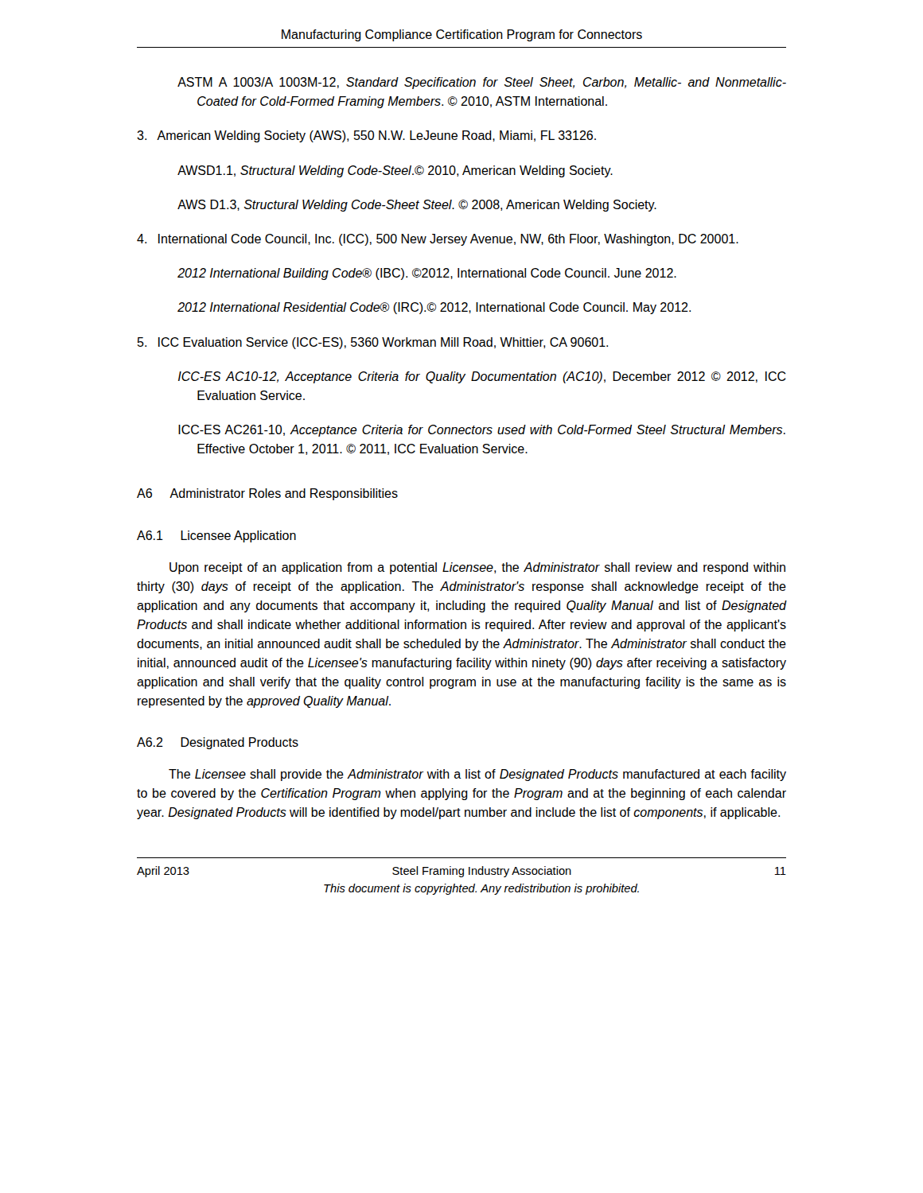Manufacturing Compliance Certification Program for Connectors
ASTM A 1003/A 1003M-12, Standard Specification for Steel Sheet, Carbon, Metallic- and Nonmetallic-Coated for Cold-Formed Framing Members. © 2010, ASTM International.
3. American Welding Society (AWS), 550 N.W. LeJeune Road, Miami, FL 33126.
AWSD1.1, Structural Welding Code-Steel.© 2010, American Welding Society.
AWS D1.3, Structural Welding Code-Sheet Steel. © 2008, American Welding Society.
4. International Code Council, Inc. (ICC), 500 New Jersey Avenue, NW, 6th Floor, Washington, DC 20001.
2012 International Building Code® (IBC). ©2012, International Code Council. June 2012.
2012 International Residential Code® (IRC).© 2012, International Code Council. May 2012.
5. ICC Evaluation Service (ICC-ES), 5360 Workman Mill Road, Whittier, CA 90601.
ICC-ES AC10-12, Acceptance Criteria for Quality Documentation (AC10), December 2012 © 2012, ICC Evaluation Service.
ICC-ES AC261-10, Acceptance Criteria for Connectors used with Cold-Formed Steel Structural Members. Effective October 1, 2011. © 2011, ICC Evaluation Service.
A6 Administrator Roles and Responsibilities
A6.1 Licensee Application
Upon receipt of an application from a potential Licensee, the Administrator shall review and respond within thirty (30) days of receipt of the application. The Administrator's response shall acknowledge receipt of the application and any documents that accompany it, including the required Quality Manual and list of Designated Products and shall indicate whether additional information is required. After review and approval of the applicant's documents, an initial announced audit shall be scheduled by the Administrator. The Administrator shall conduct the initial, announced audit of the Licensee's manufacturing facility within ninety (90) days after receiving a satisfactory application and shall verify that the quality control program in use at the manufacturing facility is the same as is represented by the approved Quality Manual.
A6.2 Designated Products
The Licensee shall provide the Administrator with a list of Designated Products manufactured at each facility to be covered by the Certification Program when applying for the Program and at the beginning of each calendar year. Designated Products will be identified by model/part number and include the list of components, if applicable.
April 2013
Steel Framing Industry Association This document is copyrighted. Any redistribution is prohibited.
11